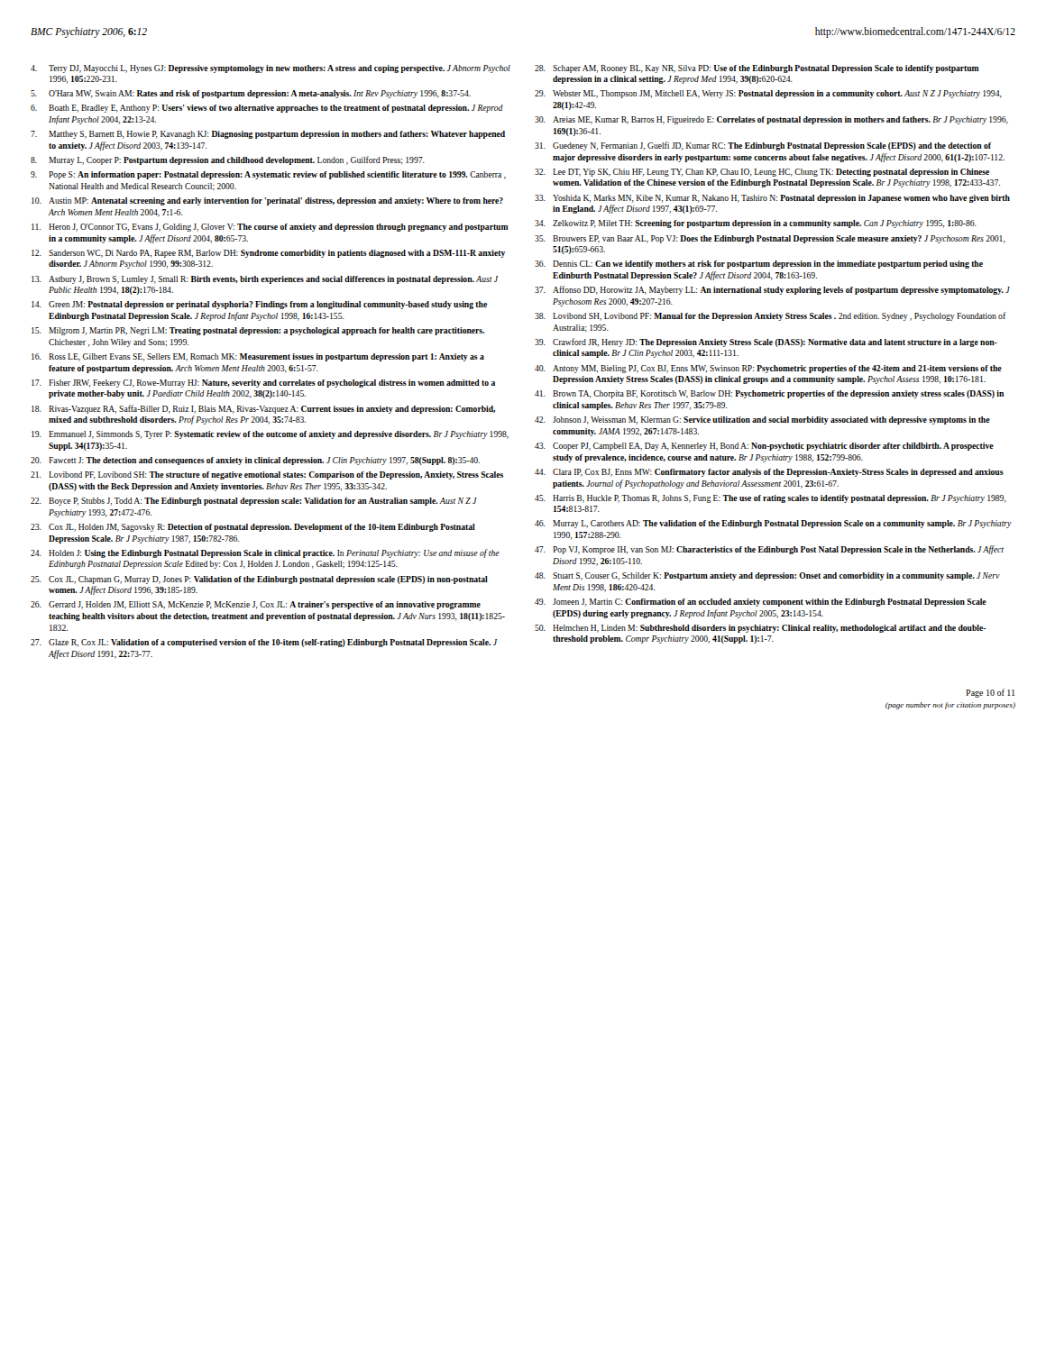BMC Psychiatry 2006, 6: 12
http://www.biomedcentral.com/1471-244X/6/12
4. Terry DJ, Mayocchi L, Hynes GJ: Depressive symptomology in new mothers: A stress and coping perspective. J Abnorm Psychol 1996, 105: 220-231.
5. O'Hara MW, Swain AM: Rates and risk of postpartum depression: A meta-analysis. Int Rev Psychiatry 1996, 8: 37-54.
6. Boath E, Bradley E, Anthony P: Users' views of two alternative approaches to the treatment of postnatal depression. J Reprod Infant Psychol 2004, 22: 13-24.
7. Matthey S, Barnett B, Howie P, Kavanagh KJ: Diagnosing postpartum depression in mothers and fathers: Whatever happened to anxiety. J Affect Disord 2003, 74: 139-147.
8. Murray L, Cooper P: Postpartum depression and childhood development. London , Guilford Press; 1997.
9. Pope S: An information paper: Postnatal depression: A systematic review of published scientific literature to 1999. Canberra , National Health and Medical Research Council; 2000.
10. Austin MP: Antenatal screening and early intervention for 'perinatal' distress, depression and anxiety: Where to from here? Arch Women Ment Health 2004, 7: 1-6.
11. Heron J, O'Connor TG, Evans J, Golding J, Glover V: The course of anxiety and depression through pregnancy and postpartum in a community sample. J Affect Disord 2004, 80: 65-73.
12. Sanderson WC, Di Nardo PA, Rapee RM, Barlow DH: Syndrome comorbidity in patients diagnosed with a DSM-111-R anxiety disorder. J Abnorm Psychol 1990, 99: 308-312.
13. Astbury J, Brown S, Lumley J, Small R: Birth events, birth experiences and social differences in postnatal depression. Aust J Public Health 1994, 18(2): 176-184.
14. Green JM: Postnatal depression or perinatal dysphoria? Findings from a longitudinal community-based study using the Edinburgh Postnatal Depression Scale. J Reprod Infant Psychol 1998, 16: 143-155.
15. Milgrom J, Martin PR, Negri LM: Treating postnatal depression: a psychological approach for health care practitioners. Chichester , John Wiley and Sons; 1999.
16. Ross LE, Gilbert Evans SE, Sellers EM, Romach MK: Measurement issues in postpartum depression part 1: Anxiety as a feature of postpartum depression. Arch Women Ment Health 2003, 6: 51-57.
17. Fisher JRW, Feekery CJ, Rowe-Murray HJ: Nature, severity and correlates of psychological distress in women admitted to a private mother-baby unit. J Paediatr Child Health 2002, 38(2): 140-145.
18. Rivas-Vazquez RA, Saffa-Biller D, Ruiz I, Blais MA, Rivas-Vazquez A: Current issues in anxiety and depression: Comorbid, mixed and subthreshold disorders. Prof Psychol Res Pr 2004, 35: 74-83.
19. Emmanuel J, Simmonds S, Tyrer P: Systematic review of the outcome of anxiety and depressive disorders. Br J Psychiatry 1998, Suppl. 34(173): 35-41.
20. Fawcett J: The detection and consequences of anxiety in clinical depression. J Clin Psychiatry 1997, 58(Suppl. 8): 35-40.
21. Lovibond PF, Lovibond SH: The structure of negative emotional states: Comparison of the Depression, Anxiety, Stress Scales (DASS) with the Beck Depression and Anxiety inventories. Behav Res Ther 1995, 33: 335-342.
22. Boyce P, Stubbs J, Todd A: The Edinburgh postnatal depression scale: Validation for an Australian sample. Aust N Z J Psychiatry 1993, 27: 472-476.
23. Cox JL, Holden JM, Sagovsky R: Detection of postnatal depression. Development of the 10-item Edinburgh Postnatal Depression Scale. Br J Psychiatry 1987, 150: 782-786.
24. Holden J: Using the Edinburgh Postnatal Depression Scale in clinical practice. In Perinatal Psychiatry: Use and misuse of the Edinburgh Postnatal Depression Scale Edited by: Cox J, Holden J. London , Gaskell; 1994:125-145.
25. Cox JL, Chapman G, Murray D, Jones P: Validation of the Edinburgh postnatal depression scale (EPDS) in non-postnatal women. J Affect Disord 1996, 39: 185-189.
26. Gerrard J, Holden JM, Elliott SA, McKenzie P, McKenzie J, Cox JL: A trainer's perspective of an innovative programme teaching health visitors about the detection, treatment and prevention of postnatal depression. J Adv Nurs 1993, 18(11): 1825-1832.
27. Glaze R, Cox JL: Validation of a computerised version of the 10-item (self-rating) Edinburgh Postnatal Depression Scale. J Affect Disord 1991, 22: 73-77.
28. Schaper AM, Rooney BL, Kay NR, Silva PD: Use of the Edinburgh Postnatal Depression Scale to identify postpartum depression in a clinical setting. J Reprod Med 1994, 39(8): 620-624.
29. Webster ML, Thompson JM, Mitchell EA, Werry JS: Postnatal depression in a community cohort. Aust N Z J Psychiatry 1994, 28(1): 42-49.
30. Areias ME, Kumar R, Barros H, Figueiredo E: Correlates of postnatal depression in mothers and fathers. Br J Psychiatry 1996, 169(1): 36-41.
31. Guedeney N, Fermanian J, Guelfi JD, Kumar RC: The Edinburgh Postnatal Depression Scale (EPDS) and the detection of major depressive disorders in early postpartum: some concerns about false negatives. J Affect Disord 2000, 61(1-2): 107-112.
32. Lee DT, Yip SK, Chiu HF, Leung TY, Chan KP, Chau IO, Leung HC, Chung TK: Detecting postnatal depression in Chinese women. Validation of the Chinese version of the Edinburgh Postnatal Depression Scale. Br J Psychiatry 1998, 172: 433-437.
33. Yoshida K, Marks MN, Kibe N, Kumar R, Nakano H, Tashiro N: Postnatal depression in Japanese women who have given birth in England. J Affect Disord 1997, 43(1): 69-77.
34. Zelkowitz P, Milet TH: Screening for postpartum depression in a community sample. Can J Psychiatry 1995, 1: 80-86.
35. Brouwers EP, van Baar AL, Pop VJ: Does the Edinburgh Postnatal Depression Scale measure anxiety? J Psychosom Res 2001, 51(5): 659-663.
36. Dennis CL: Can we identify mothers at risk for postpartum depression in the immediate postpartum period using the Edinburth Postnatal Depression Scale? J Affect Disord 2004, 78: 163-169.
37. Affonso DD, Horowitz JA, Mayberry LL: An international study exploring levels of postpartum depressive symptomatology. J Psychosom Res 2000, 49: 207-216.
38. Lovibond SH, Lovibond PF: Manual for the Depression Anxiety Stress Scales . 2nd edition. Sydney , Psychology Foundation of Australia; 1995.
39. Crawford JR, Henry JD: The Depression Anxiety Stress Scale (DASS): Normative data and latent structure in a large non-clinical sample. Br J Clin Psychol 2003, 42: 111-131.
40. Antony MM, Bieling PJ, Cox BJ, Enns MW, Swinson RP: Psychometric properties of the 42-item and 21-item versions of the Depression Anxiety Stress Scales (DASS) in clinical groups and a community sample. Psychol Assess 1998, 10: 176-181.
41. Brown TA, Chorpita BF, Korotitsch W, Barlow DH: Psychometric properties of the depression anxiety stress scales (DASS) in clinical samples. Behav Res Ther 1997, 35: 79-89.
42. Johnson J, Weissman M, Klerman G: Service utilization and social morbidity associated with depressive symptoms in the community. JAMA 1992, 267: 1478-1483.
43. Cooper PJ, Campbell EA, Day A, Kennerley H, Bond A: Non-psychotic psychiatric disorder after childbirth. A prospective study of prevalence, incidence, course and nature. Br J Psychiatry 1988, 152: 799-806.
44. Clara IP, Cox BJ, Enns MW: Confirmatory factor analysis of the Depression-Anxiety-Stress Scales in depressed and anxious patients. Journal of Psychopathology and Behavioral Assessment 2001, 23: 61-67.
45. Harris B, Huckle P, Thomas R, Johns S, Fung E: The use of rating scales to identify postnatal depression. Br J Psychiatry 1989, 154: 813-817.
46. Murray L, Carothers AD: The validation of the Edinburgh Postnatal Depression Scale on a community sample. Br J Psychiatry 1990, 157: 288-290.
47. Pop VJ, Komproe IH, van Son MJ: Characteristics of the Edinburgh Post Natal Depression Scale in the Netherlands. J Affect Disord 1992, 26: 105-110.
48. Stuart S, Couser G, Schilder K: Postpartum anxiety and depression: Onset and comorbidity in a community sample. J Nerv Ment Dis 1998, 186: 420-424.
49. Jomeen J, Martin C: Confirmation of an occluded anxiety component within the Edinburgh Postnatal Depression Scale (EPDS) during early pregnancy. J Reprod Infant Psychol 2005, 23: 143-154.
50. Helmchen H, Linden M: Subthreshold disorders in psychiatry: Clinical reality, methodological artifact and the double-threshold problem. Compr Psychiatry 2000, 41(Suppl. 1): 1-7.
Page 10 of 11 (page number not for citation purposes)